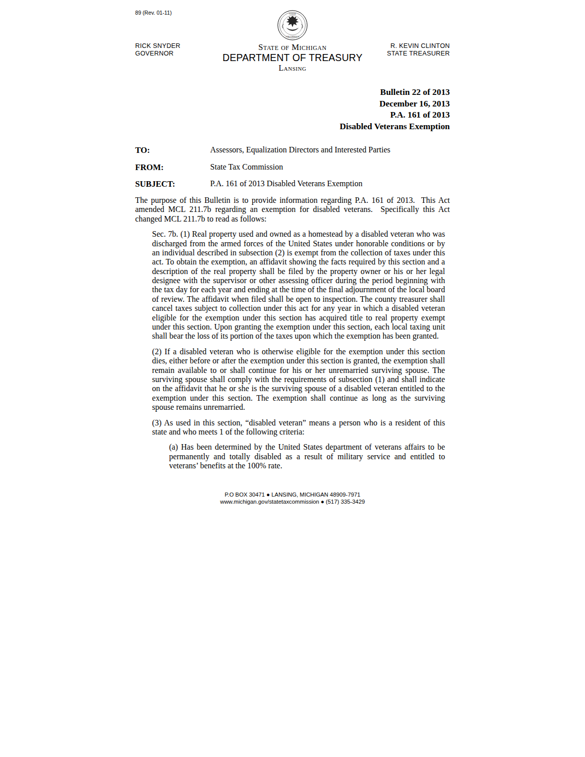89 (Rev. 01-11)
CIRCUMSPICE TUEBOR
| RICK SNYDER GOVERNOR | State of Michigan DEPARTMENT OF TREASURY Lansing | R. KEVIN CLINTON STATE TREASURER |
Bulletin 22 of 2013
December 16, 2013
P.A. 161 of 2013
Disabled Veterans Exemption
TO:
Assessors, Equalization Directors and Interested Parties
FROM:
State Tax Commission
SUBJECT:
P.A. 161 of 2013 Disabled Veterans Exemption
The purpose of this Bulletin is to provide information regarding P.A. 161 of 2013. This Act amended MCL 211.7b regarding an exemption for disabled veterans. Specifically this Act changed MCL 211.7b to read as follows:
Sec. 7b. (1) Real property used and owned as a homestead by a disabled veteran who was discharged from the armed forces of the United States under honorable conditions or by an individual described in subsection (2) is exempt from the collection of taxes under this act. To obtain the exemption, an affidavit showing the facts required by this section and a description of the real property shall be filed by the property owner or his or her legal designee with the supervisor or other assessing officer during the period beginning with the tax day for each year and ending at the time of the final adjournment of the local board of review. The affidavit when filed shall be open to inspection. The county treasurer shall cancel taxes subject to collection under this act for any year in which a disabled veteran eligible for the exemption under this section has acquired title to real property exempt under this section. Upon granting the exemption under this section, each local taxing unit shall bear the loss of its portion of the taxes upon which the exemption has been granted.
(2) If a disabled veteran who is otherwise eligible for the exemption under this section dies, either before or after the exemption under this section is granted, the exemption shall remain available to or shall continue for his or her unremarried surviving spouse. The surviving spouse shall comply with the requirements of subsection (1) and shall indicate on the affidavit that he or she is the surviving spouse of a disabled veteran entitled to the exemption under this section. The exemption shall continue as long as the surviving spouse remains unremarried.
(3) As used in this section, “disabled veteran” means a person who is a resident of this state and who meets 1 of the following criteria:
(a) Has been determined by the United States department of veterans affairs to be permanently and totally disabled as a result of military service and entitled to veterans’ benefits at the 100% rate.
P.O BOX 30471 ● LANSING, MICHIGAN 48909-7971
www.michigan.gov/statetaxcommission ● (517) 335-3429